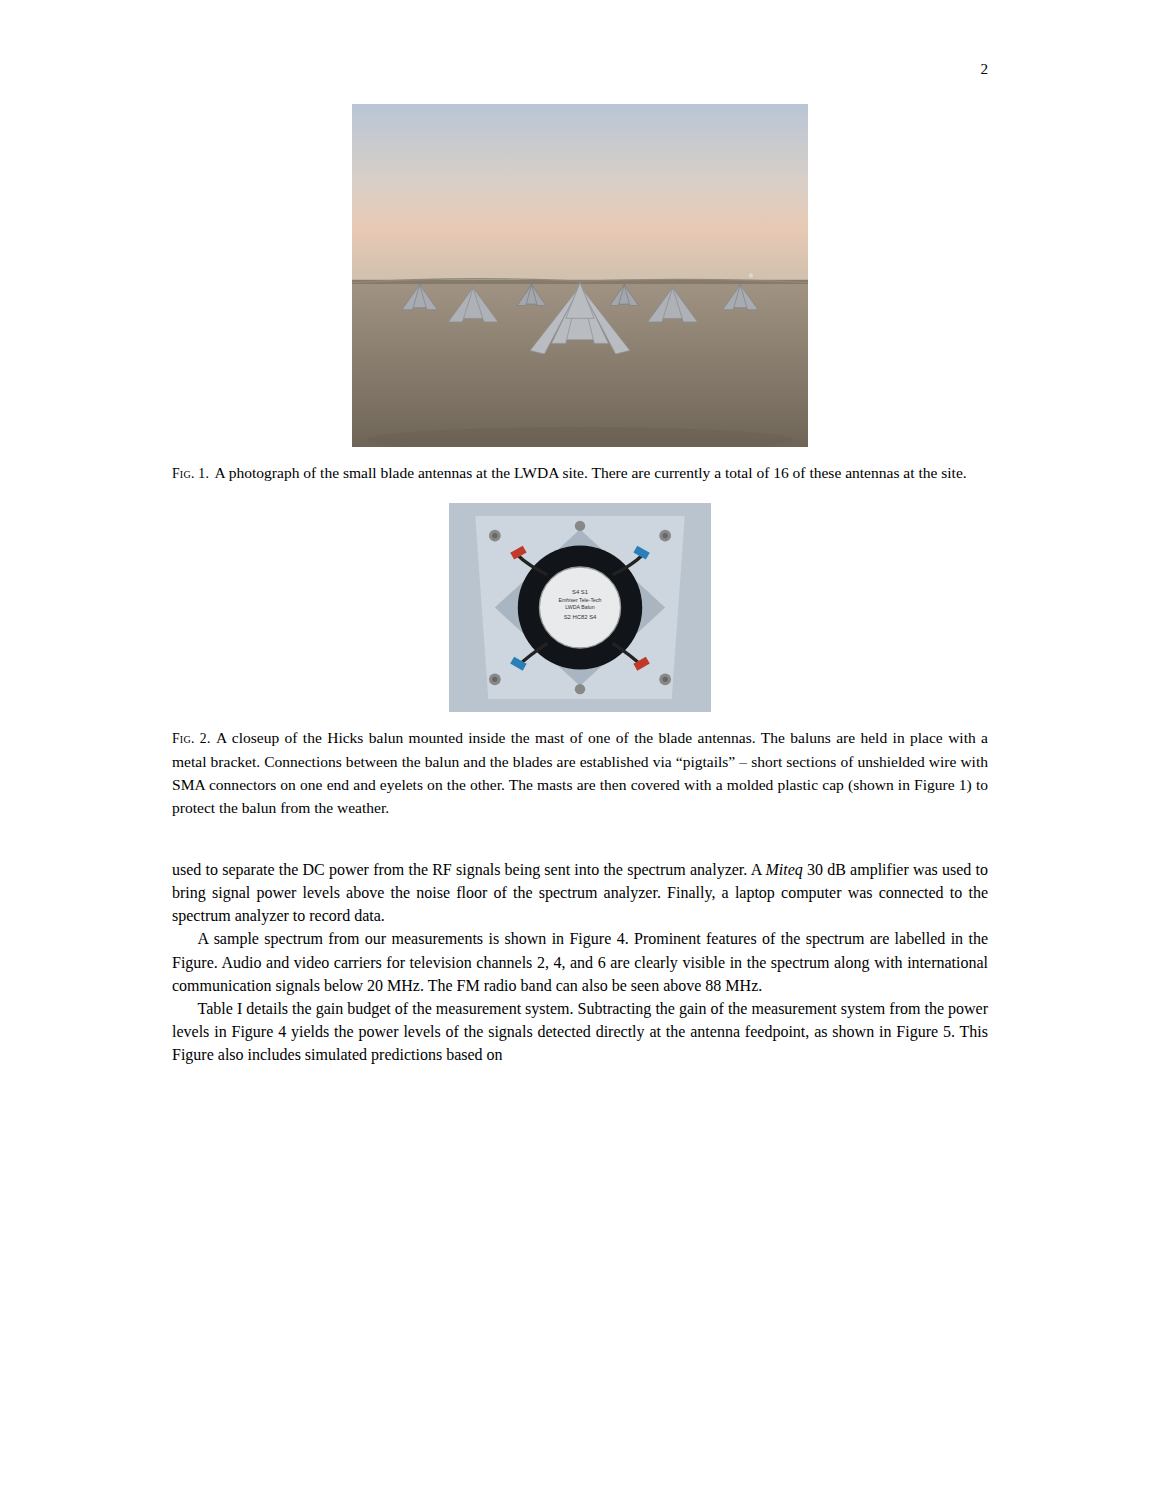2
Fig. 1. A photograph of the small blade antennas at the LWDA site. There are currently a total of 16 of these antennas at the site.
Fig. 2. A closeup of the Hicks balun mounted inside the mast of one of the blade antennas. The baluns are held in place with a metal bracket. Connections between the balun and the blades are established via “pigtails” – short sections of unshielded wire with SMA connectors on one end and eyelets on the other. The masts are then covered with a molded plastic cap (shown in Figure 1) to protect the balun from the weather.
used to separate the DC power from the RF signals being sent into the spectrum analyzer. A Miteq 30 dB amplifier was used to bring signal power levels above the noise floor of the spectrum analyzer. Finally, a laptop computer was connected to the spectrum analyzer to record data.
A sample spectrum from our measurements is shown in Figure 4. Prominent features of the spectrum are labelled in the Figure. Audio and video carriers for television channels 2, 4, and 6 are clearly visible in the spectrum along with international communication signals below 20 MHz. The FM radio band can also be seen above 88 MHz.
Table I details the gain budget of the measurement system. Subtracting the gain of the measurement system from the power levels in Figure 4 yields the power levels of the signals detected directly at the antenna feedpoint, as shown in Figure 5. This Figure also includes simulated predictions based on